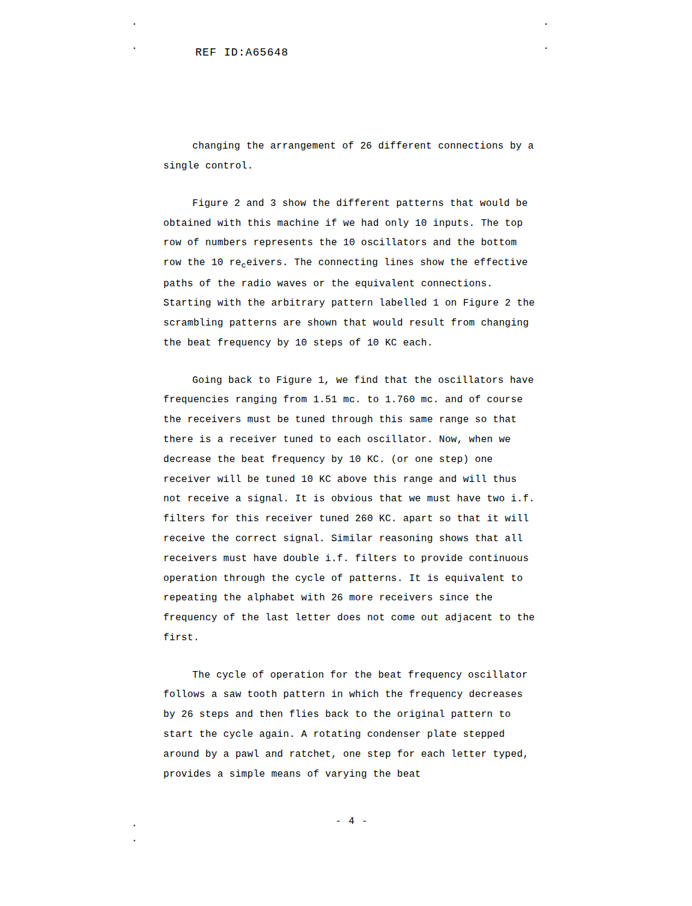.
.
.
.
REF ID:A65648
changing the arrangement of 26 different connections by a single control.
Figure 2 and 3 show the different patterns that would be obtained with this machine if we had only 10 inputs. The top row of numbers represents the 10 oscillators and the bottom row the 10 receivers. The connecting lines show the effective paths of the radio waves or the equivalent connections. Starting with the arbitrary pattern labelled 1 on Figure 2 the scrambling patterns are shown that would result from changing the beat frequency by 10 steps of 10 KC each.
Going back to Figure 1, we find that the oscillators have frequencies ranging from 1.51 mc. to 1.760 mc. and of course the receivers must be tuned through this same range so that there is a receiver tuned to each oscillator. Now, when we decrease the beat frequency by 10 KC. (or one step) one receiver will be tuned 10 KC above this range and will thus not receive a signal. It is obvious that we must have two i.f. filters for this receiver tuned 260 KC. apart so that it will receive the correct signal. Similar reasoning shows that all receivers must have double i.f. filters to provide continuous operation through the cycle of patterns. It is equivalent to repeating the alphabet with 26 more receivers since the frequency of the last letter does not come out adjacent to the first.
The cycle of operation for the beat frequency oscillator follows a saw tooth pattern in which the frequency decreases by 26 steps and then flies back to the original pattern to start the cycle again. A rotating condenser plate stepped around by a pawl and ratchet, one step for each letter typed, provides a simple means of varying the beat
- 4 -
.
.